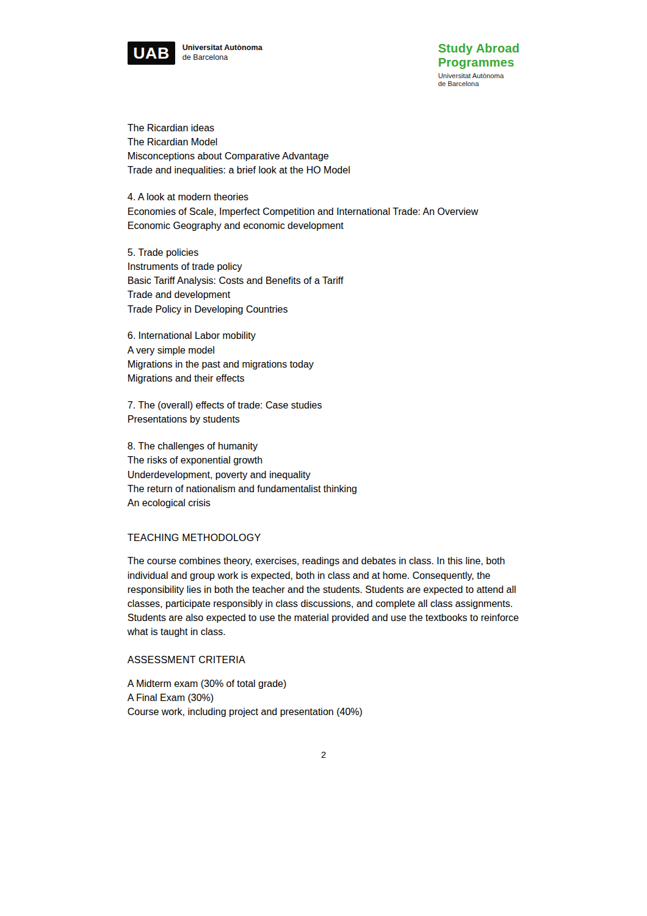UAB Universitat Autònoma
de Barcelona
Study Abroad
Programmes
Universitat Autònoma
de Barcelona
The Ricardian ideas
The Ricardian Model
Misconceptions about Comparative Advantage
Trade and inequalities: a brief look at the HO Model
4. A look at modern theories
Economies of Scale, Imperfect Competition and International Trade: An Overview
Economic Geography and economic development
5. Trade policies
Instruments of trade policy
Basic Tariff Analysis: Costs and Benefits of a Tariff
Trade and development
Trade Policy in Developing Countries
6. International Labor mobility
A very simple model
Migrations in the past and migrations today
Migrations and their effects
7. The (overall) effects of trade: Case studies
Presentations by students
8. The challenges of humanity
The risks of exponential growth
Underdevelopment, poverty and inequality
The return of nationalism and fundamentalist thinking
An ecological crisis
TEACHING METHODOLOGY
The course combines theory, exercises, readings and debates in class. In this line, both individual and group work is expected, both in class and at home. Consequently, the responsibility lies in both the teacher and the students. Students are expected to attend all classes, participate responsibly in class discussions, and complete all class assignments. Students are also expected to use the material provided and use the textbooks to reinforce what is taught in class.
ASSESSMENT CRITERIA
A Midterm exam (30% of total grade)
A Final Exam (30%)
Course work, including project and presentation (40%)
2